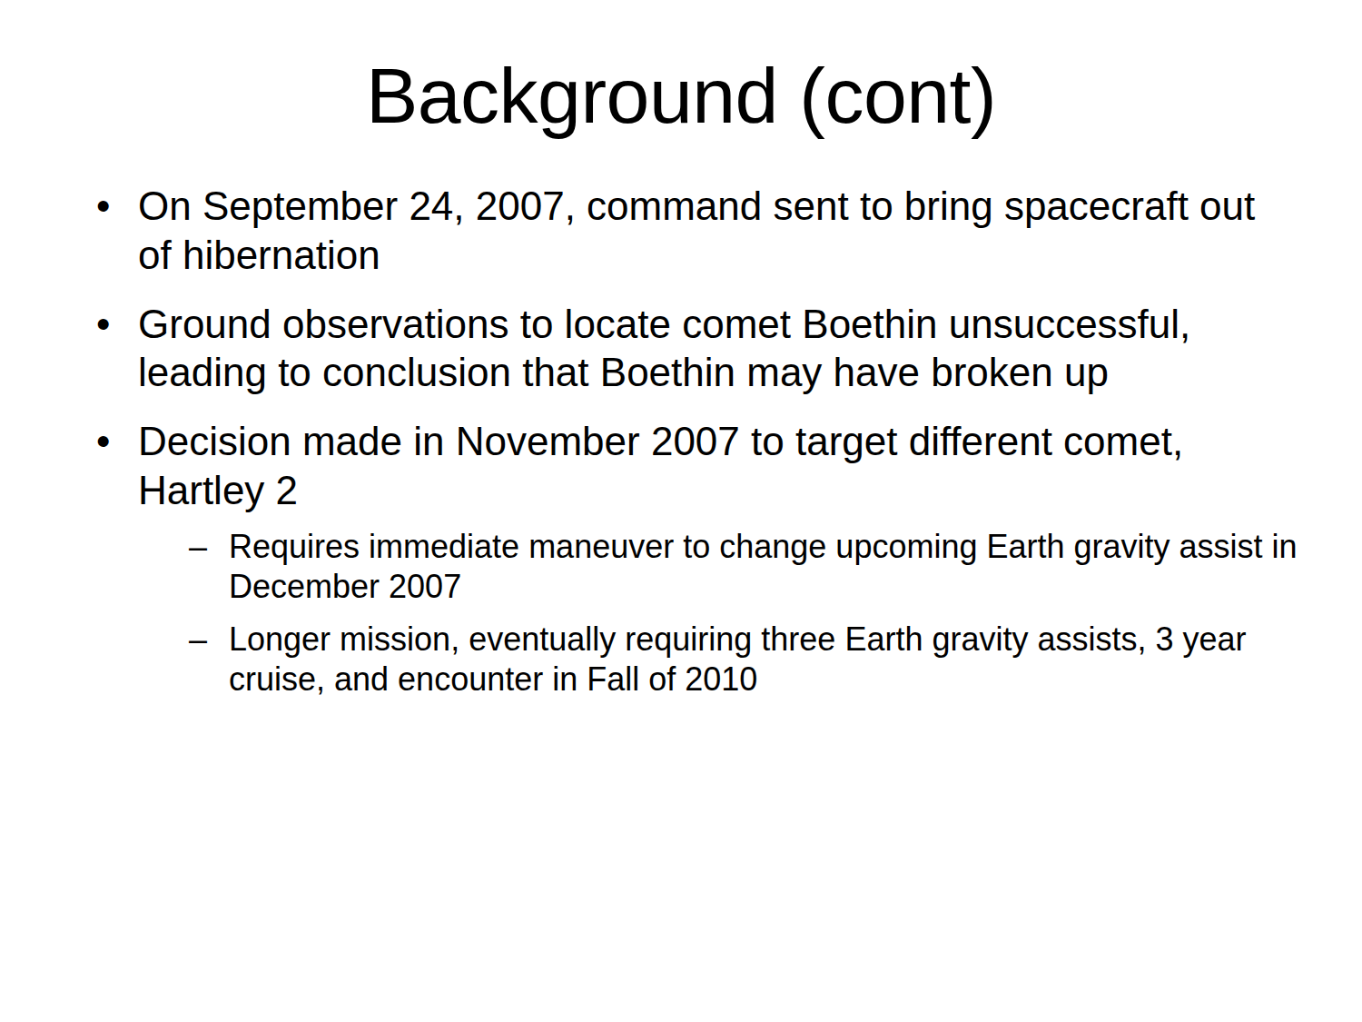Background (cont)
On September 24, 2007, command sent to bring spacecraft out of hibernation
Ground observations to locate comet Boethin unsuccessful, leading to conclusion that Boethin may have broken up
Decision made in November 2007 to target different comet, Hartley 2
Requires immediate maneuver to change upcoming Earth gravity assist in December 2007
Longer mission, eventually requiring three Earth gravity assists, 3 year cruise, and encounter in Fall of 2010